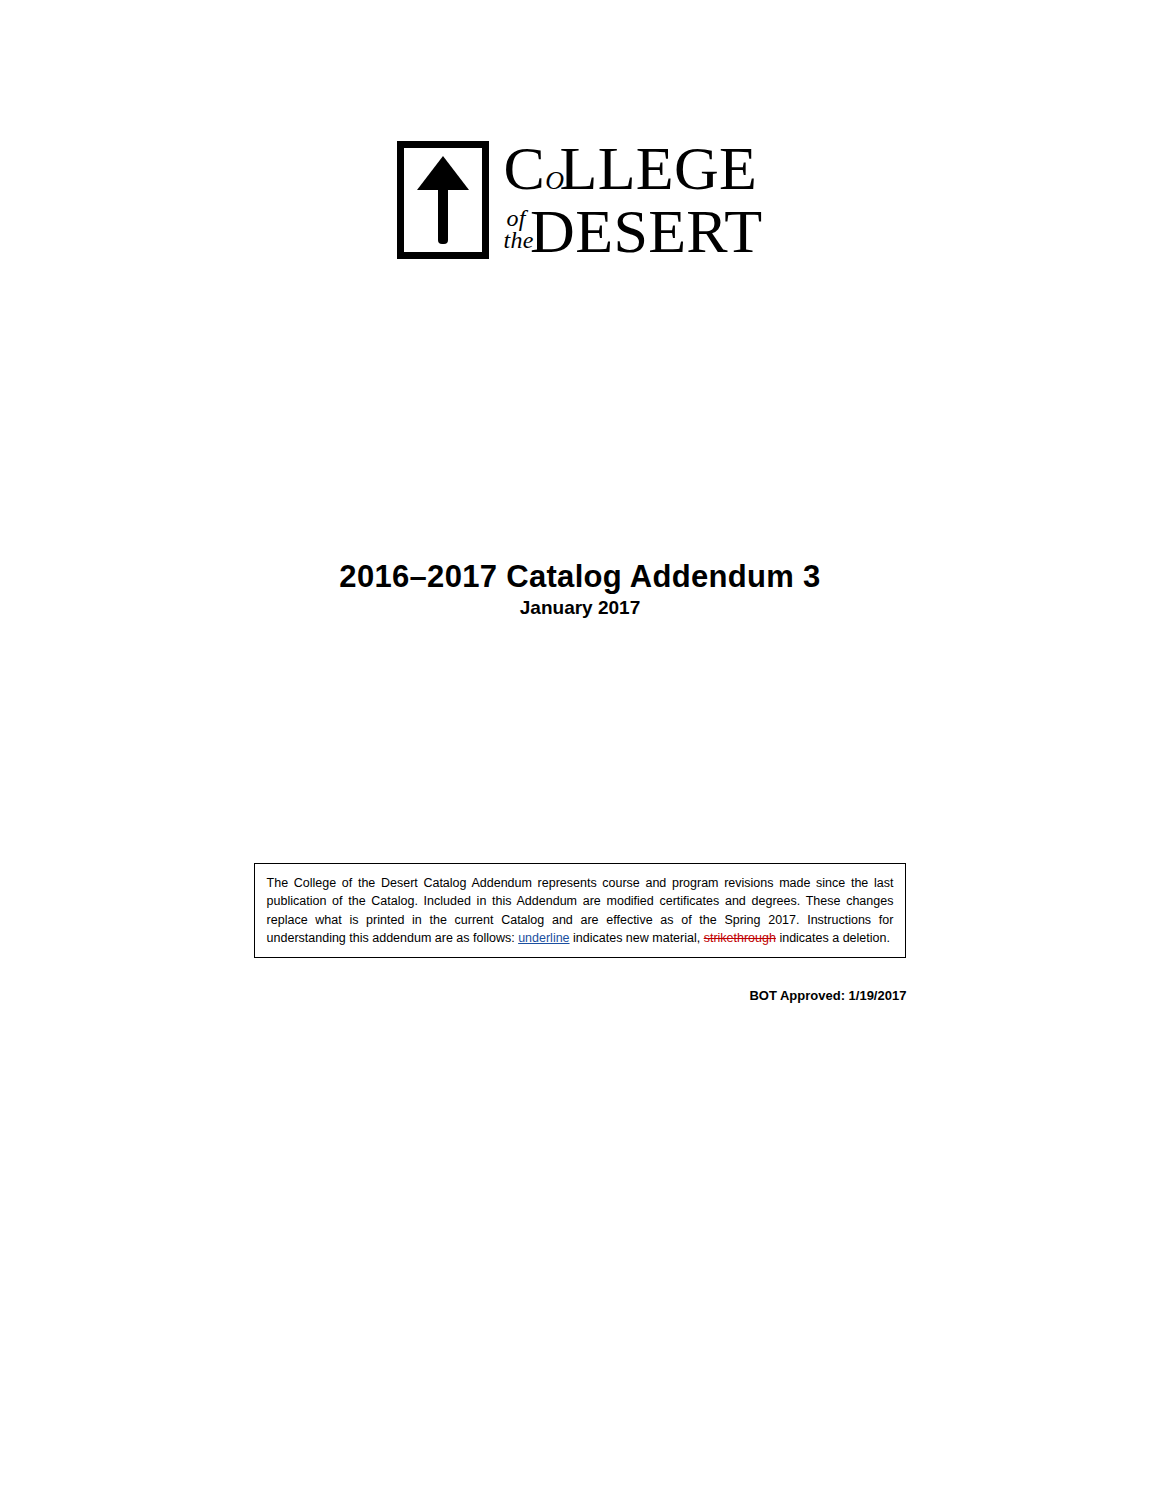COLLEGE of the DESERT
2016–2017 Catalog Addendum 3
January 2017
The College of the Desert Catalog Addendum represents course and program revisions made since the last publication of the Catalog. Included in this Addendum are modified certificates and degrees. These changes replace what is printed in the current Catalog and are effective as of the Spring 2017. Instructions for understanding this addendum are as follows: underline indicates new material, strikethrough indicates a deletion.
BOT Approved: 1/19/2017